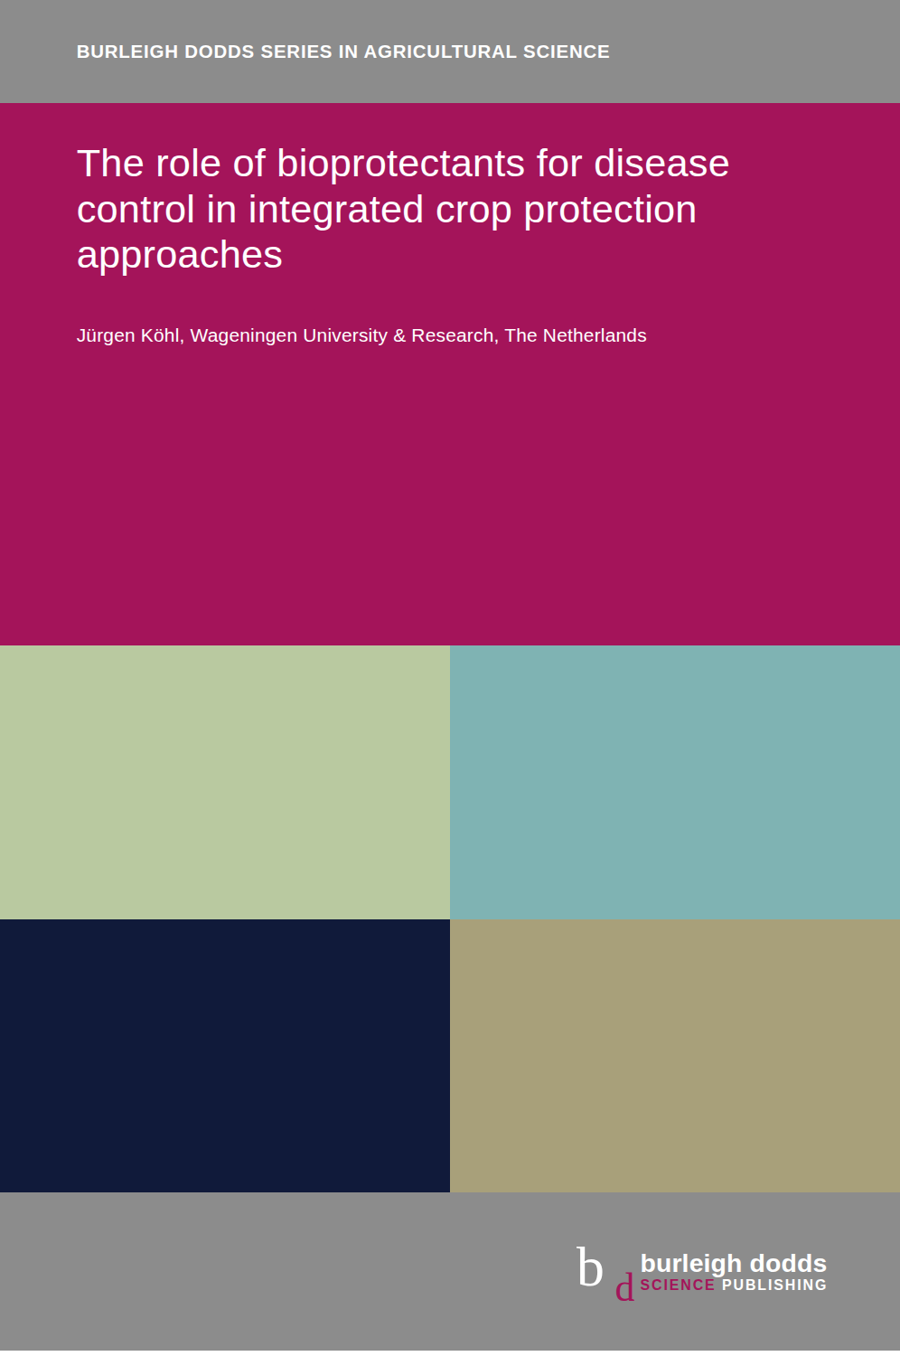Burleigh Dodds Series in Agricultural Science
The role of bioprotectants for disease control in integrated crop protection approaches
Jürgen Köhl, Wageningen University & Research, The Netherlands
Strawberries on the plant
Scanning electron micrograph of a microbial structure
Fluorescently labelled bacteria on a leaf surface
Grapes on the vine
b d
burleigh dodds Science Publishing